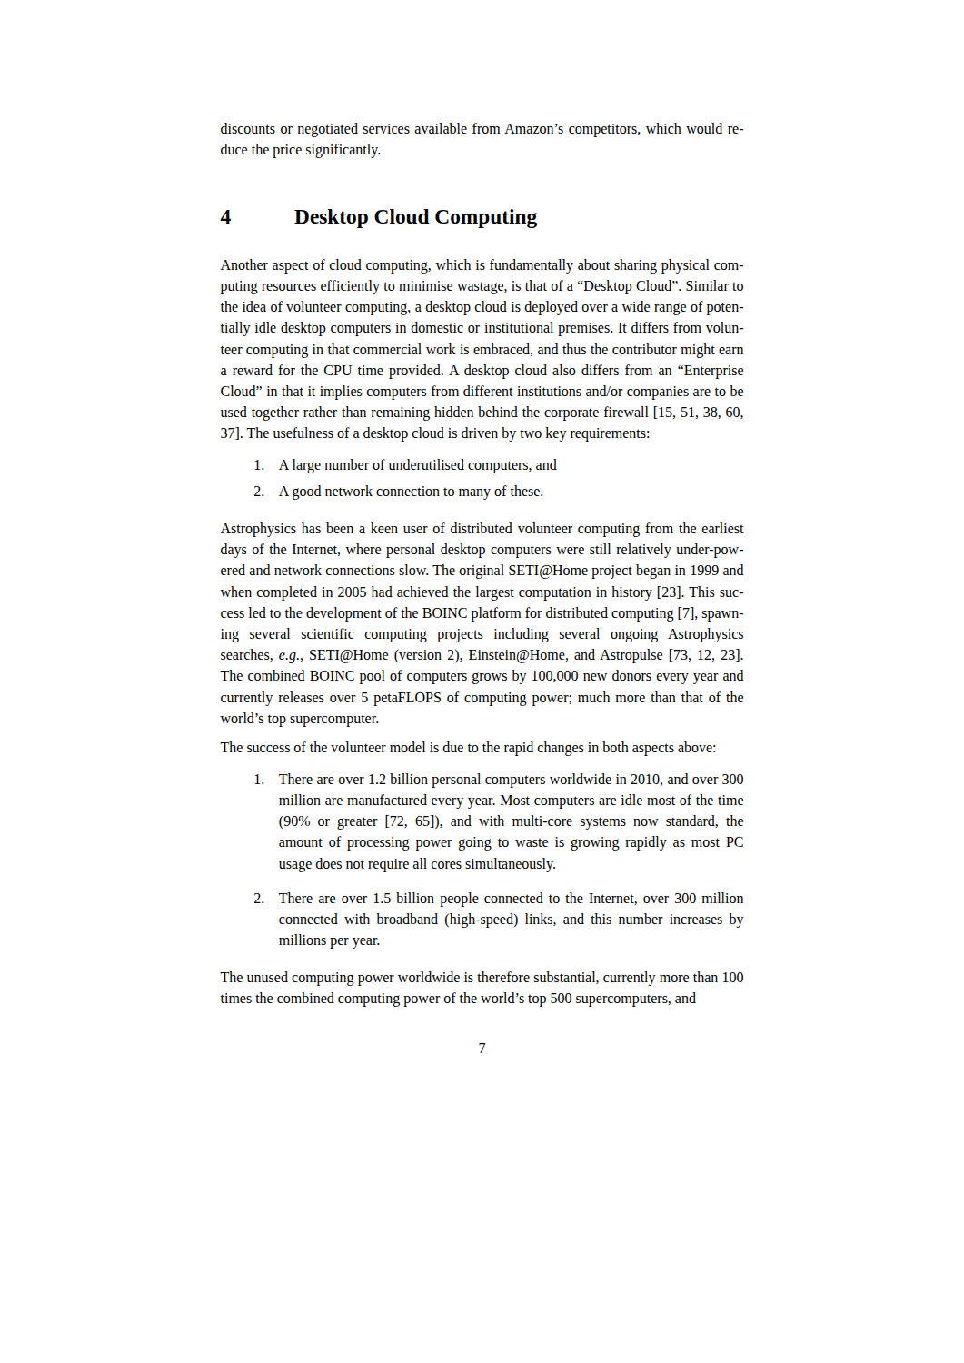discounts or negotiated services available from Amazon’s competitors, which would reduce the price significantly.
4 Desktop Cloud Computing
Another aspect of cloud computing, which is fundamentally about sharing physical computing resources efficiently to minimise wastage, is that of a “Desktop Cloud”. Similar to the idea of volunteer computing, a desktop cloud is deployed over a wide range of potentially idle desktop computers in domestic or institutional premises. It differs from volunteer computing in that commercial work is embraced, and thus the contributor might earn a reward for the CPU time provided. A desktop cloud also differs from an “Enterprise Cloud” in that it implies computers from different institutions and/or companies are to be used together rather than remaining hidden behind the corporate firewall [15, 51, 38, 60, 37]. The usefulness of a desktop cloud is driven by two key requirements:
A large number of underutilised computers, and
A good network connection to many of these.
Astrophysics has been a keen user of distributed volunteer computing from the earliest days of the Internet, where personal desktop computers were still relatively under-powered and network connections slow. The original SETI@Home project began in 1999 and when completed in 2005 had achieved the largest computation in history [23]. This success led to the development of the BOINC platform for distributed computing [7], spawning several scientific computing projects including several ongoing Astrophysics searches, e.g., SETI@Home (version 2), Einstein@Home, and Astropulse [73, 12, 23]. The combined BOINC pool of computers grows by 100,000 new donors every year and currently releases over 5 petaFLOPS of computing power; much more than that of the world’s top supercomputer.
The success of the volunteer model is due to the rapid changes in both aspects above:
There are over 1.2 billion personal computers worldwide in 2010, and over 300 million are manufactured every year. Most computers are idle most of the time (90% or greater [72, 65]), and with multi-core systems now standard, the amount of processing power going to waste is growing rapidly as most PC usage does not require all cores simultaneously.
There are over 1.5 billion people connected to the Internet, over 300 million connected with broadband (high-speed) links, and this number increases by millions per year.
The unused computing power worldwide is therefore substantial, currently more than 100 times the combined computing power of the world’s top 500 supercomputers, and
7